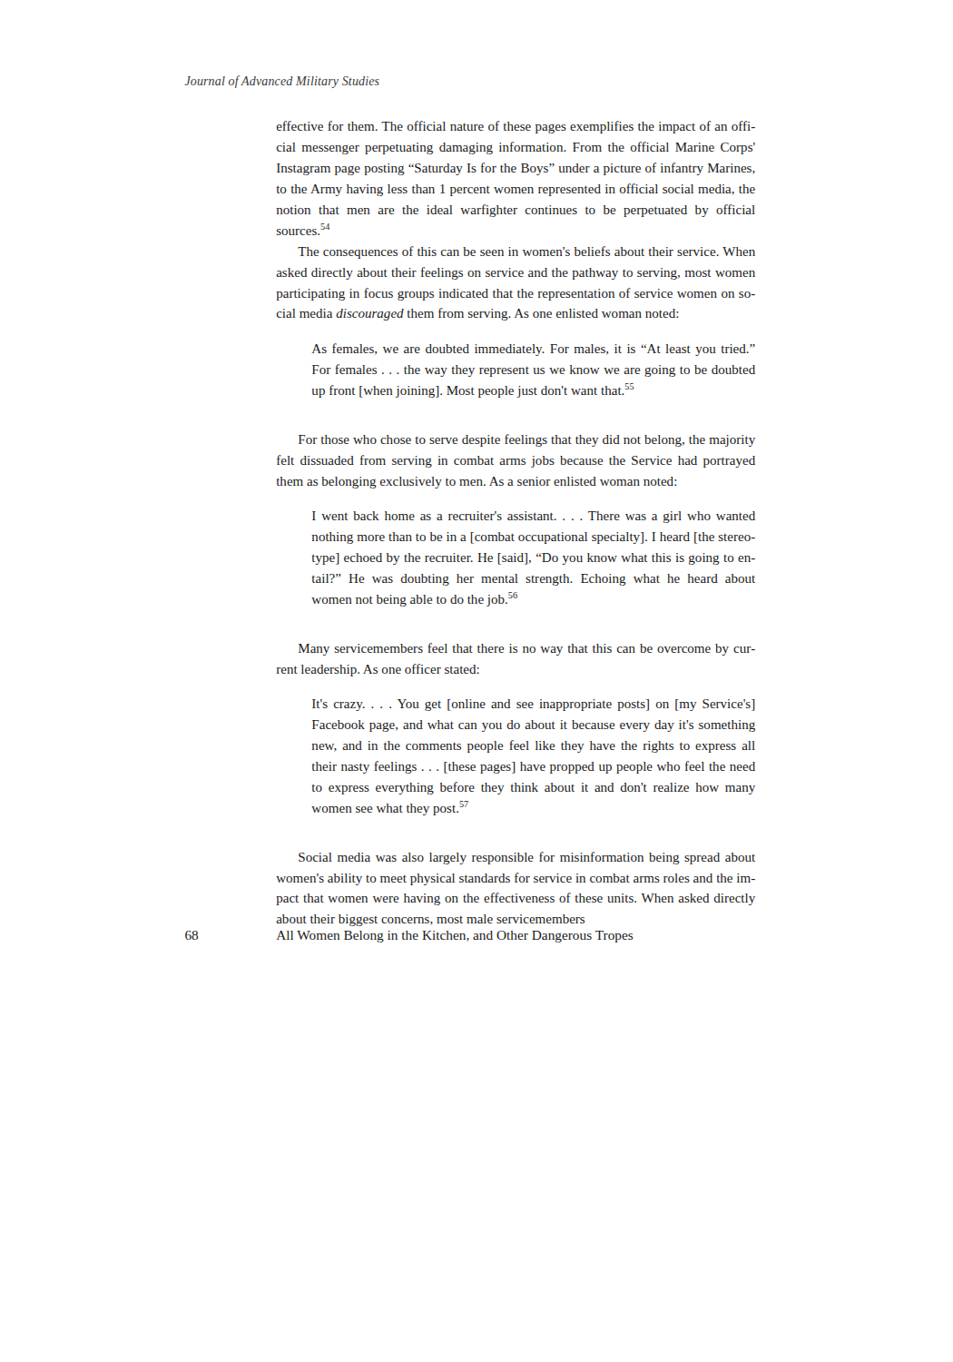Journal of Advanced Military Studies
effective for them. The official nature of these pages exemplifies the impact of an official messenger perpetuating damaging information. From the official Marine Corps' Instagram page posting “Saturday Is for the Boys” under a picture of infantry Marines, to the Army having less than 1 percent women represented in official social media, the notion that men are the ideal warfighter continues to be perpetuated by official sources.54
The consequences of this can be seen in women's beliefs about their service. When asked directly about their feelings on service and the pathway to serving, most women participating in focus groups indicated that the representation of service women on social media discouraged them from serving. As one enlisted woman noted:
As females, we are doubted immediately. For males, it is “At least you tried.” For females . . . the way they represent us we know we are going to be doubted up front [when joining]. Most people just don't want that.55
For those who chose to serve despite feelings that they did not belong, the majority felt dissuaded from serving in combat arms jobs because the Service had portrayed them as belonging exclusively to men. As a senior enlisted woman noted:
I went back home as a recruiter's assistant. . . . There was a girl who wanted nothing more than to be in a [combat occupational specialty]. I heard [the stereotype] echoed by the recruiter. He [said], “Do you know what this is going to entail?” He was doubting her mental strength. Echoing what he heard about women not being able to do the job.56
Many servicemembers feel that there is no way that this can be overcome by current leadership. As one officer stated:
It's crazy. . . . You get [online and see inappropriate posts] on [my Service's] Facebook page, and what can you do about it because every day it's something new, and in the comments people feel like they have the rights to express all their nasty feelings . . . [these pages] have propped up people who feel the need to express everything before they think about it and don't realize how many women see what they post.57
Social media was also largely responsible for misinformation being spread about women's ability to meet physical standards for service in combat arms roles and the impact that women were having on the effectiveness of these units. When asked directly about their biggest concerns, most male servicemembers
68
All Women Belong in the Kitchen, and Other Dangerous Tropes